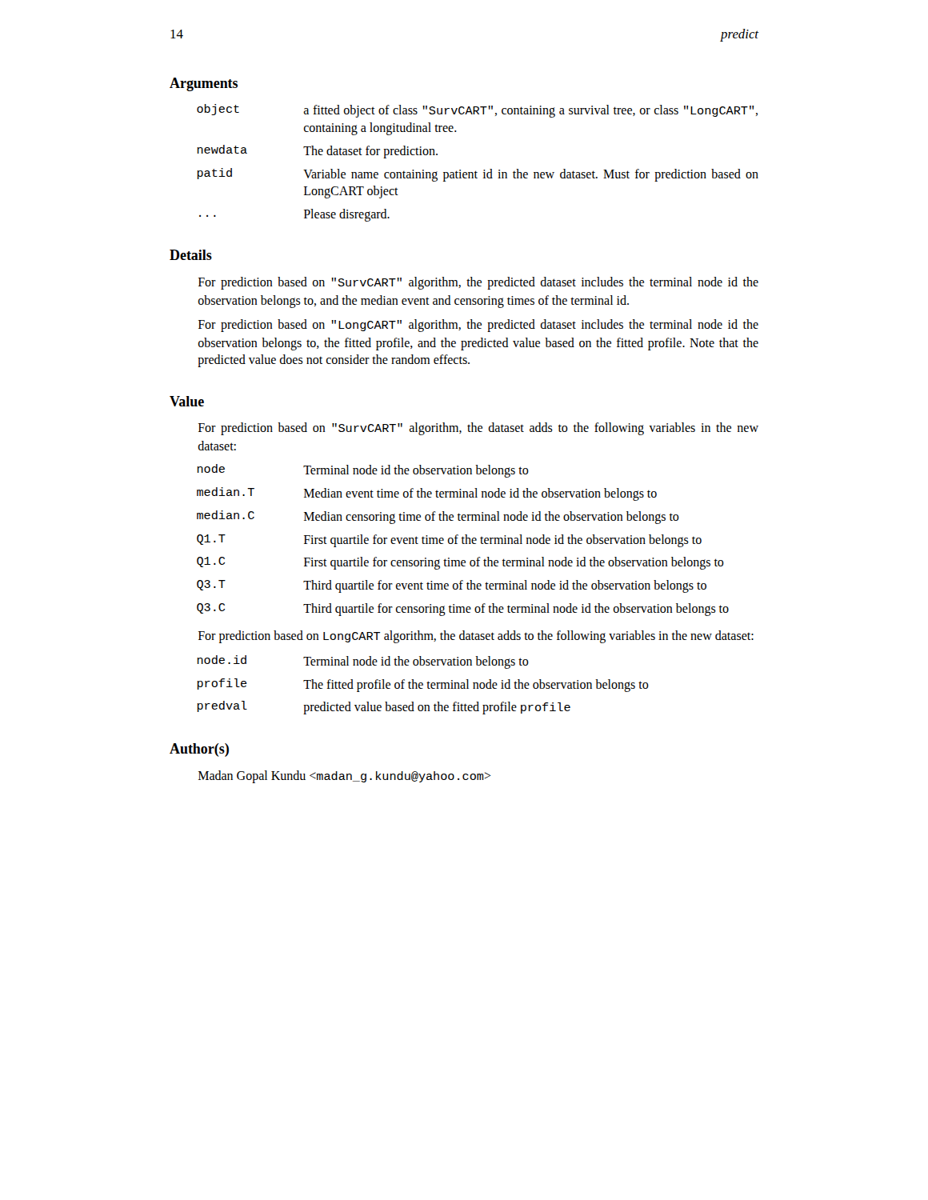14 predict
Arguments
object
a fitted object of class "SurvCART", containing a survival tree, or class "LongCART", containing a longitudinal tree.
newdata
The dataset for prediction.
patid
Variable name containing patient id in the new dataset. Must for prediction based on LongCART object
...
Please disregard.
Details
For prediction based on "SurvCART" algorithm, the predicted dataset includes the terminal node id the observation belongs to, and the median event and censoring times of the terminal id.
For prediction based on "LongCART" algorithm, the predicted dataset includes the terminal node id the observation belongs to, the fitted profile, and the predicted value based on the fitted profile. Note that the predicted value does not consider the random effects.
Value
For prediction based on "SurvCART" algorithm, the dataset adds to the following variables in the new dataset:
node
Terminal node id the observation belongs to
median.T
Median event time of the terminal node id the observation belongs to
median.C
Median censoring time of the terminal node id the observation belongs to
Q1.T
First quartile for event time of the terminal node id the observation belongs to
Q1.C
First quartile for censoring time of the terminal node id the observation belongs to
Q3.T
Third quartile for event time of the terminal node id the observation belongs to
Q3.C
Third quartile for censoring time of the terminal node id the observation belongs to
For prediction based on LongCART algorithm, the dataset adds to the following variables in the new dataset:
node.id
Terminal node id the observation belongs to
profile
The fitted profile of the terminal node id the observation belongs to
predval
predicted value based on the fitted profile profile
Author(s)
Madan Gopal Kundu <madan_g.kundu@yahoo.com>